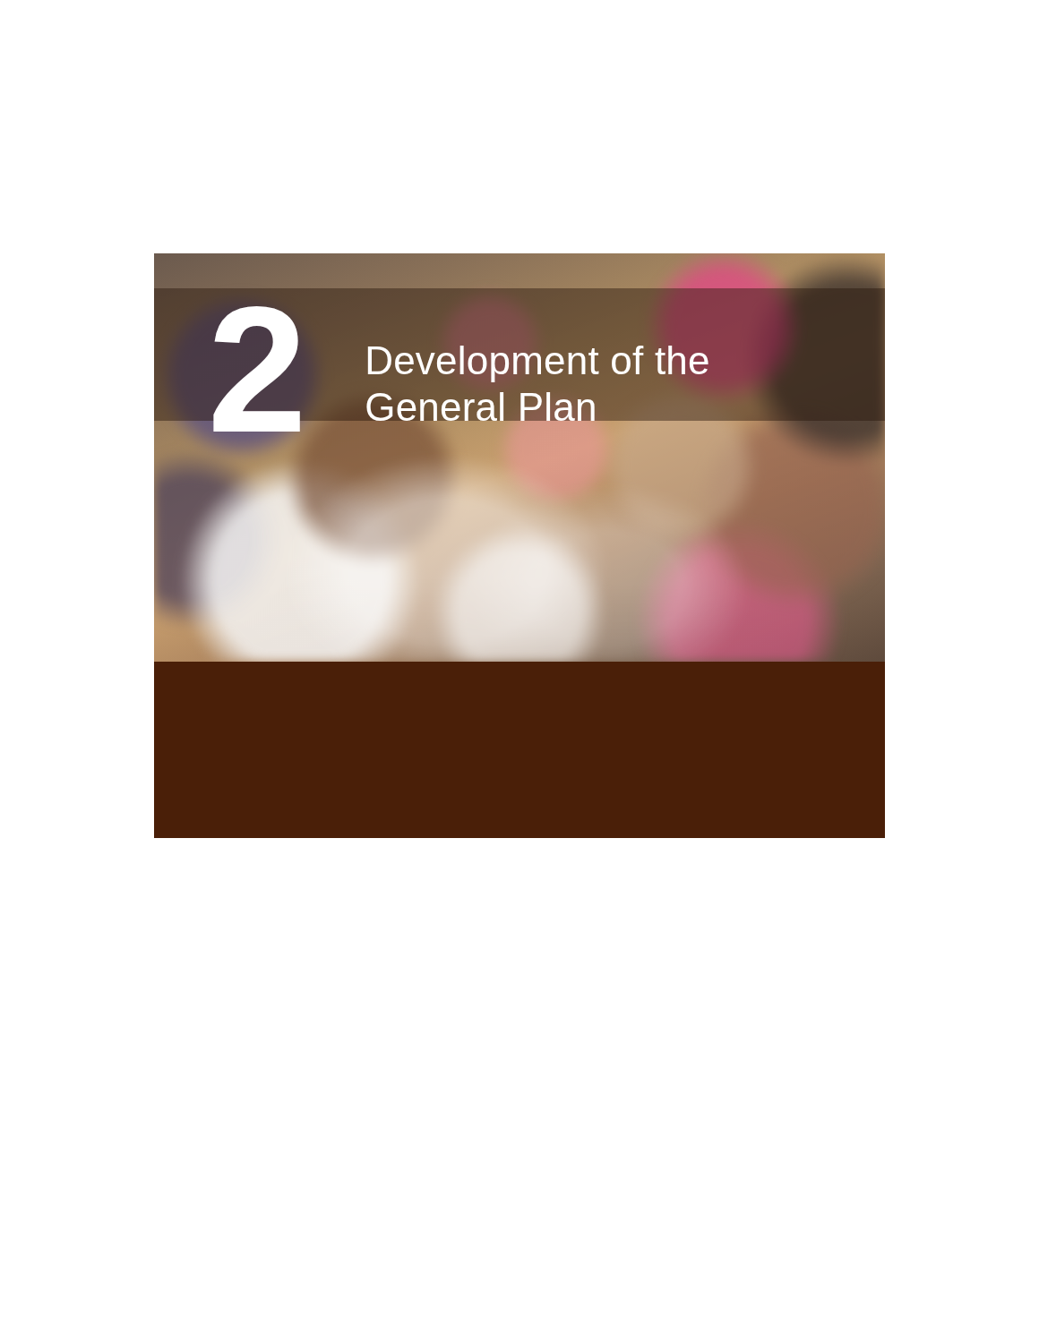2
Development of the
General Plan